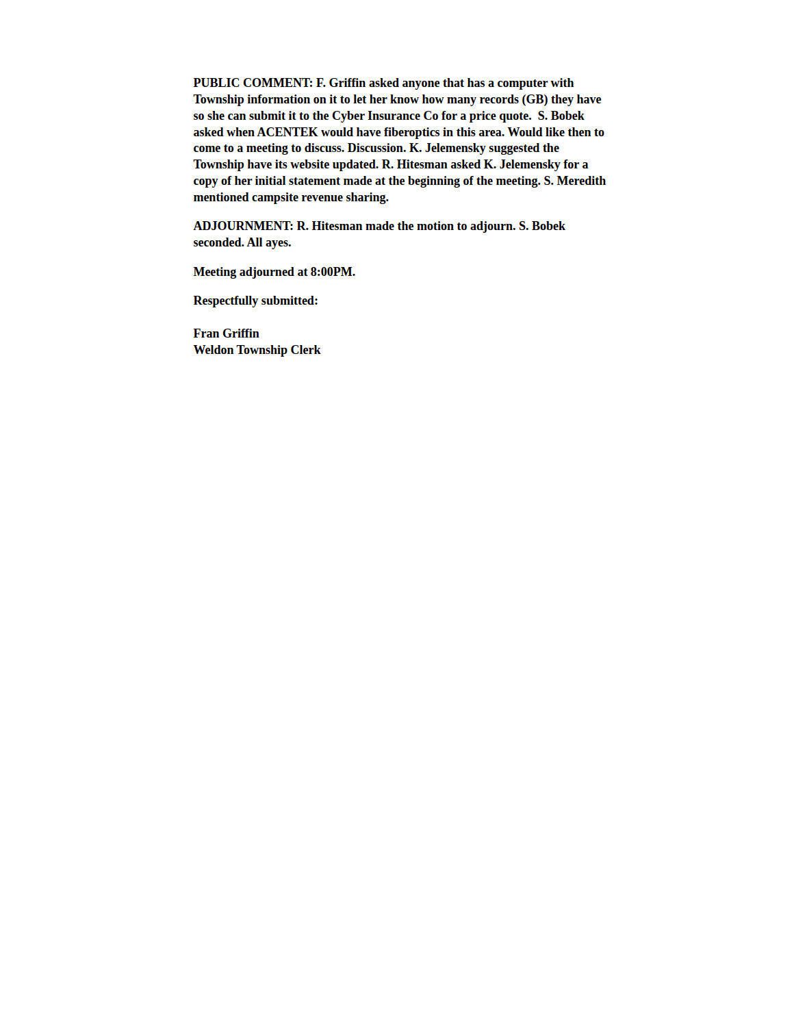PUBLIC COMMENT: F. Griffin asked anyone that has a computer with Township information on it to let her know how many records (GB) they have so she can submit it to the Cyber Insurance Co for a price quote. S. Bobek asked when ACENTEK would have fiberoptics in this area. Would like then to come to a meeting to discuss. Discussion. K. Jelemensky suggested the Township have its website updated. R. Hitesman asked K. Jelemensky for a copy of her initial statement made at the beginning of the meeting. S. Meredith mentioned campsite revenue sharing.
ADJOURNMENT: R. Hitesman made the motion to adjourn. S. Bobek seconded. All ayes.
Meeting adjourned at 8:00PM.
Respectfully submitted:
Fran Griffin
Weldon Township Clerk